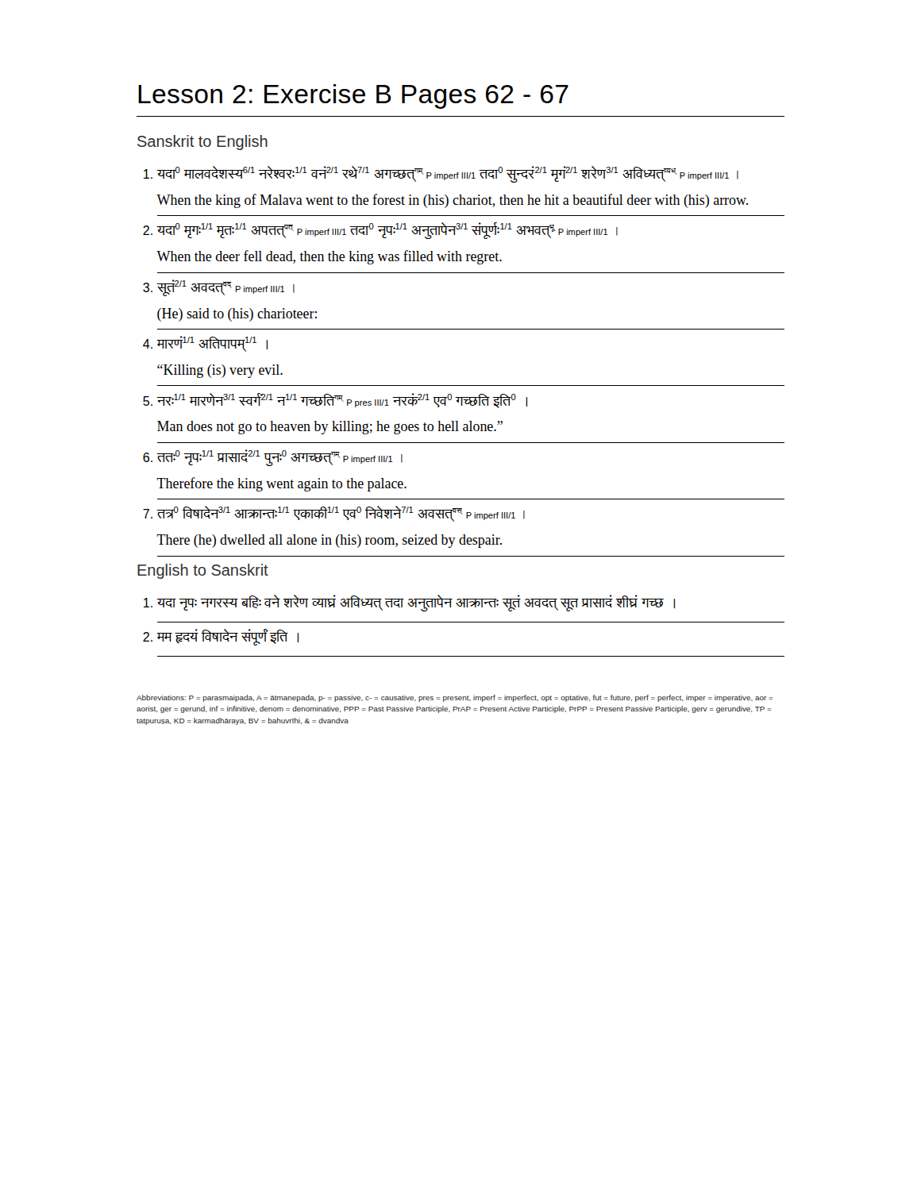Lesson 2: Exercise B Pages 62 - 67
Sanskrit to English
यदा0 मालवदेशस्य6/1 नरेश्वरः1/1 वनं2/1 रथे7/1 अगच्छत्गम् P imperf III/1 तदा0 सुन्दरं2/1 मृगं2/1 शरेण3/1 अविध्यत्व्यध् P imperf III/1 ।
When the king of Malava went to the forest in (his) chariot, then he hit a beautiful deer with (his) arrow.
यदा0 मृगः1/1 मृतः1/1 अपतत्पत् P imperf III/1 तदा0 नृपः1/1 अनुतापेन3/1 संपूर्णः1/1 अभवत्भू P imperf III/1 ।
When the deer fell dead, then the king was filled with regret.
सूतं2/1 अवदत्वद् P imperf III/1 ।
(He) said to (his) charioteer:
मारणं1/1 अतिपापम्1/1 ।
“Killing (is) very evil.
नरः1/1 मारणेन3/1 स्वर्गं2/1 न1/1 गच्छतिगम् P pres III/1 नरकं2/1 एव0 गच्छति इति0 ।
Man does not go to heaven by killing; he goes to hell alone.”
ततः0 नृपः1/1 प्रासादं2/1 पुनः0 अगच्छत्गम् P imperf III/1 ।
Therefore the king went again to the palace.
तत्र0 विषादेन3/1 आक्रान्तः1/1 एकाकी1/1 एव0 निवेशने7/1 अवसत्वस् P imperf III/1 ।
There (he) dwelled all alone in (his) room, seized by despair.
English to Sanskrit
यदा नृपः नगरस्य बहिः वने शरेण व्याघ्रं अविध्यत् तदा अनुतापेन आक्रान्तः सूतं अवदत् सूत प्रासादं शीघ्रं गच्छ ।
मम हृदयं विषादेन संपूर्णं इति ।
Abbreviations: P = parasmaipada, A = ātmanepada, p- = passive, c- = causative, pres = present, imperf = imperfect, opt = optative, fut = future, perf = perfect, imper = imperative, aor = aorist, ger = gerund, inf = infinitive, denom = denominative, PPP = Past Passive Participle, PrAP = Present Active Participle, PrPP = Present Passive Participle, gerv = gerundive, TP = tatpuruṣa, KD = karmadhāraya, BV = bahuvrīhi, & = dvandva